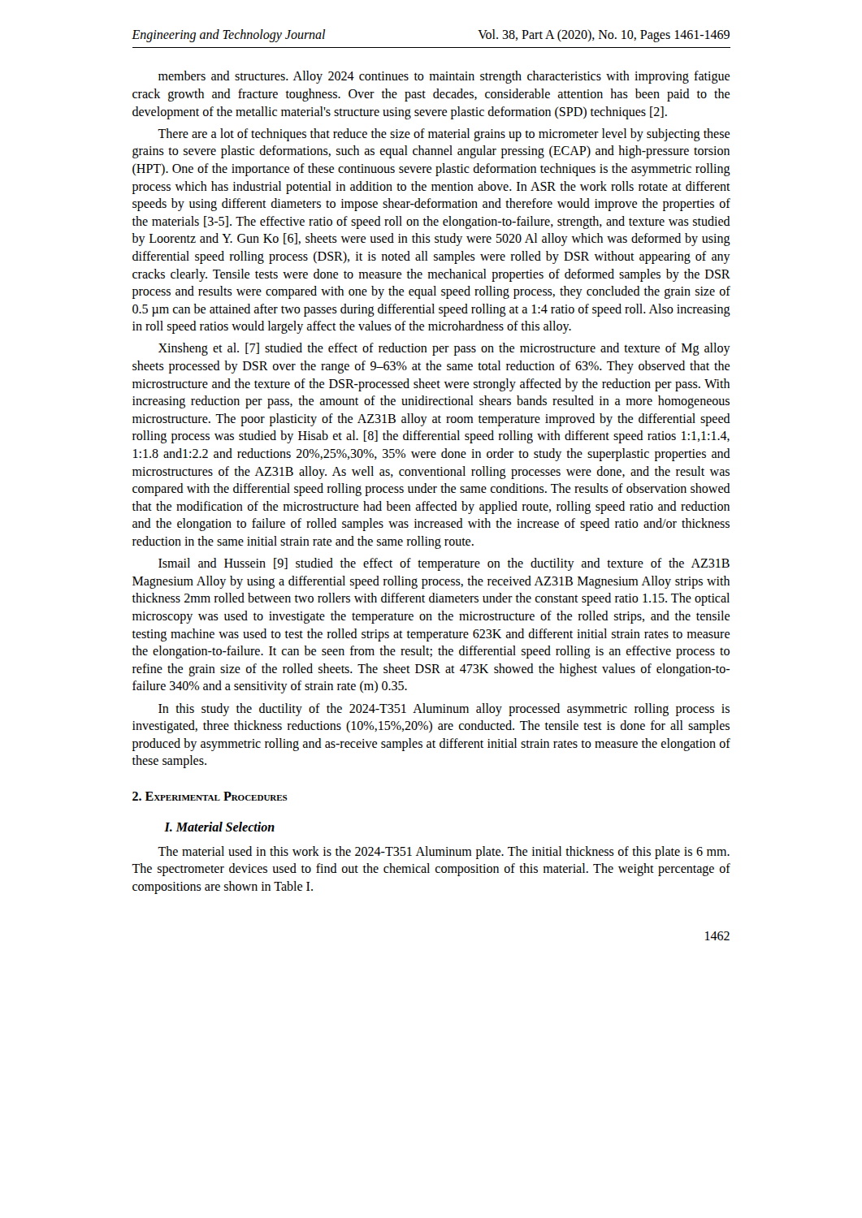Engineering and Technology Journal Vol. 38, Part A (2020), No. 10, Pages 1461-1469
members and structures. Alloy 2024 continues to maintain strength characteristics with improving fatigue crack growth and fracture toughness. Over the past decades, considerable attention has been paid to the development of the metallic material's structure using severe plastic deformation (SPD) techniques [2].
There are a lot of techniques that reduce the size of material grains up to micrometer level by subjecting these grains to severe plastic deformations, such as equal channel angular pressing (ECAP) and high-pressure torsion (HPT). One of the importance of these continuous severe plastic deformation techniques is the asymmetric rolling process which has industrial potential in addition to the mention above. In ASR the work rolls rotate at different speeds by using different diameters to impose shear-deformation and therefore would improve the properties of the materials [3-5]. The effective ratio of speed roll on the elongation-to-failure, strength, and texture was studied by Loorentz and Y. Gun Ko [6], sheets were used in this study were 5020 Al alloy which was deformed by using differential speed rolling process (DSR), it is noted all samples were rolled by DSR without appearing of any cracks clearly. Tensile tests were done to measure the mechanical properties of deformed samples by the DSR process and results were compared with one by the equal speed rolling process, they concluded the grain size of 0.5 µm can be attained after two passes during differential speed rolling at a 1:4 ratio of speed roll. Also increasing in roll speed ratios would largely affect the values of the microhardness of this alloy.
Xinsheng et al. [7] studied the effect of reduction per pass on the microstructure and texture of Mg alloy sheets processed by DSR over the range of 9–63% at the same total reduction of 63%. They observed that the microstructure and the texture of the DSR-processed sheet were strongly affected by the reduction per pass. With increasing reduction per pass, the amount of the unidirectional shears bands resulted in a more homogeneous microstructure. The poor plasticity of the AZ31B alloy at room temperature improved by the differential speed rolling process was studied by Hisab et al. [8] the differential speed rolling with different speed ratios 1:1,1:1.4, 1:1.8 and1:2.2 and reductions 20%,25%,30%, 35% were done in order to study the superplastic properties and microstructures of the AZ31B alloy. As well as, conventional rolling processes were done, and the result was compared with the differential speed rolling process under the same conditions. The results of observation showed that the modification of the microstructure had been affected by applied route, rolling speed ratio and reduction and the elongation to failure of rolled samples was increased with the increase of speed ratio and/or thickness reduction in the same initial strain rate and the same rolling route.
Ismail and Hussein [9] studied the effect of temperature on the ductility and texture of the AZ31B Magnesium Alloy by using a differential speed rolling process, the received AZ31B Magnesium Alloy strips with thickness 2mm rolled between two rollers with different diameters under the constant speed ratio 1.15. The optical microscopy was used to investigate the temperature on the microstructure of the rolled strips, and the tensile testing machine was used to test the rolled strips at temperature 623K and different initial strain rates to measure the elongation-to-failure. It can be seen from the result; the differential speed rolling is an effective process to refine the grain size of the rolled sheets. The sheet DSR at 473K showed the highest values of elongation-to-failure 340% and a sensitivity of strain rate (m) 0.35.
In this study the ductility of the 2024-T351 Aluminum alloy processed asymmetric rolling process is investigated, three thickness reductions (10%,15%,20%) are conducted. The tensile test is done for all samples produced by asymmetric rolling and as-receive samples at different initial strain rates to measure the elongation of these samples.
2. Experimental Procedures
I. Material Selection
The material used in this work is the 2024-T351 Aluminum plate. The initial thickness of this plate is 6 mm. The spectrometer devices used to find out the chemical composition of this material. The weight percentage of compositions are shown in Table I.
1462